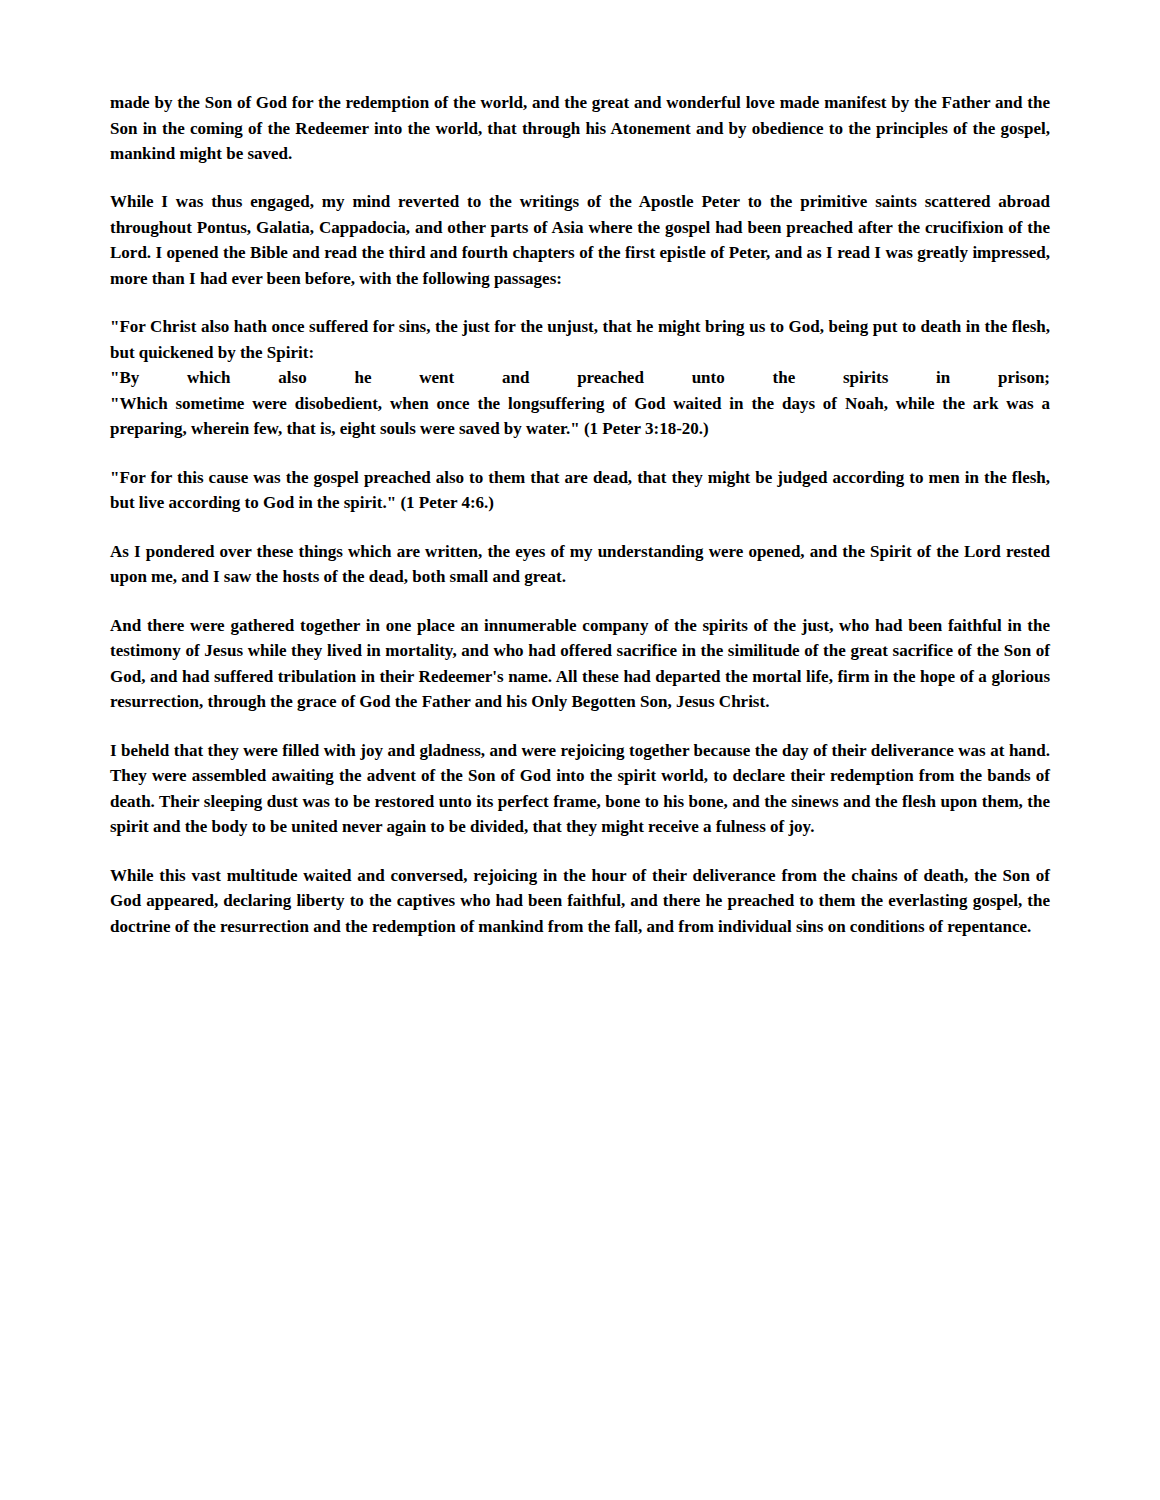made by the Son of God for the redemption of the world, and the great and wonderful love made manifest by the Father and the Son in the coming of the Redeemer into the world, that through his Atonement and by obedience to the principles of the gospel, mankind might be saved.
While I was thus engaged, my mind reverted to the writings of the Apostle Peter to the primitive saints scattered abroad throughout Pontus, Galatia, Cappadocia, and other parts of Asia where the gospel had been preached after the crucifixion of the Lord. I opened the Bible and read the third and fourth chapters of the first epistle of Peter, and as I read I was greatly impressed, more than I had ever been before, with the following passages:
"For Christ also hath once suffered for sins, the just for the unjust, that he might bring us to God, being put to death in the flesh, but quickened by the Spirit:
"By which also he went and preached unto the spirits in prison;
"Which sometime were disobedient, when once the longsuffering of God waited in the days of Noah, while the ark was a preparing, wherein few, that is, eight souls were saved by water." (1 Peter 3:18-20.)
"For for this cause was the gospel preached also to them that are dead, that they might be judged according to men in the flesh, but live according to God in the spirit." (1 Peter 4:6.)
As I pondered over these things which are written, the eyes of my understanding were opened, and the Spirit of the Lord rested upon me, and I saw the hosts of the dead, both small and great.
And there were gathered together in one place an innumerable company of the spirits of the just, who had been faithful in the testimony of Jesus while they lived in mortality, and who had offered sacrifice in the similitude of the great sacrifice of the Son of God, and had suffered tribulation in their Redeemer's name. All these had departed the mortal life, firm in the hope of a glorious resurrection, through the grace of God the Father and his Only Begotten Son, Jesus Christ.
I beheld that they were filled with joy and gladness, and were rejoicing together because the day of their deliverance was at hand. They were assembled awaiting the advent of the Son of God into the spirit world, to declare their redemption from the bands of death. Their sleeping dust was to be restored unto its perfect frame, bone to his bone, and the sinews and the flesh upon them, the spirit and the body to be united never again to be divided, that they might receive a fulness of joy.
While this vast multitude waited and conversed, rejoicing in the hour of their deliverance from the chains of death, the Son of God appeared, declaring liberty to the captives who had been faithful, and there he preached to them the everlasting gospel, the doctrine of the resurrection and the redemption of mankind from the fall, and from individual sins on conditions of repentance.